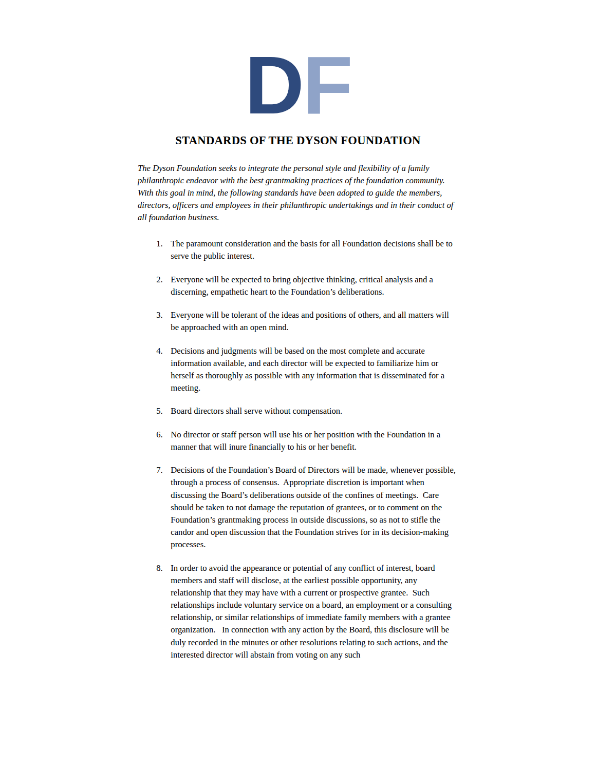DF
STANDARDS OF THE DYSON FOUNDATION
The Dyson Foundation seeks to integrate the personal style and flexibility of a family philanthropic endeavor with the best grantmaking practices of the foundation community. With this goal in mind, the following standards have been adopted to guide the members, directors, officers and employees in their philanthropic undertakings and in their conduct of all foundation business.
The paramount consideration and the basis for all Foundation decisions shall be to serve the public interest.
Everyone will be expected to bring objective thinking, critical analysis and a discerning, empathetic heart to the Foundation’s deliberations.
Everyone will be tolerant of the ideas and positions of others, and all matters will be approached with an open mind.
Decisions and judgments will be based on the most complete and accurate information available, and each director will be expected to familiarize him or herself as thoroughly as possible with any information that is disseminated for a meeting.
Board directors shall serve without compensation.
No director or staff person will use his or her position with the Foundation in a manner that will inure financially to his or her benefit.
Decisions of the Foundation’s Board of Directors will be made, whenever possible, through a process of consensus. Appropriate discretion is important when discussing the Board’s deliberations outside of the confines of meetings. Care should be taken to not damage the reputation of grantees, or to comment on the Foundation’s grantmaking process in outside discussions, so as not to stifle the candor and open discussion that the Foundation strives for in its decision-making processes.
In order to avoid the appearance or potential of any conflict of interest, board members and staff will disclose, at the earliest possible opportunity, any relationship that they may have with a current or prospective grantee. Such relationships include voluntary service on a board, an employment or a consulting relationship, or similar relationships of immediate family members with a grantee organization. In connection with any action by the Board, this disclosure will be duly recorded in the minutes or other resolutions relating to such actions, and the interested director will abstain from voting on any such